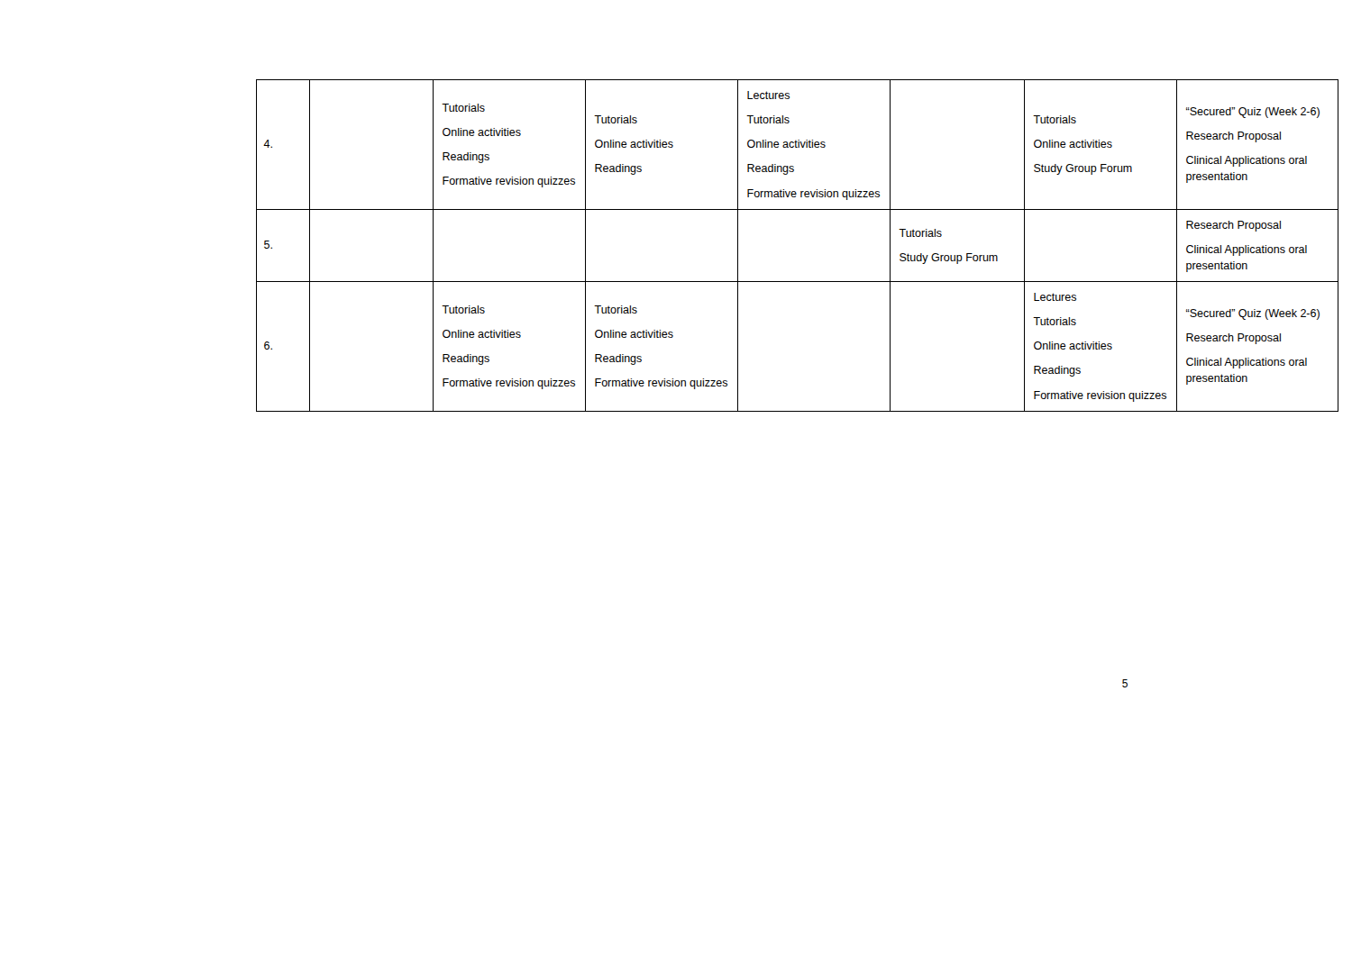| 4. | | Tutorials Online activities Readings Formative revision quizzes | Tutorials Online activities Readings | Lectures Tutorials Online activities Readings Formative revision quizzes | | Tutorials Online activities Study Group Forum | “Secured” Quiz (Week 2-6) Research Proposal Clinical Applications oral presentation |
| 5. | | | | | Tutorials Study Group Forum | | Research Proposal Clinical Applications oral presentation |
| 6. | | Tutorials Online activities Readings Formative revision quizzes | Tutorials Online activities Readings Formative revision quizzes | | | Lectures Tutorials Online activities Readings Formative revision quizzes | “Secured” Quiz (Week 2-6) Research Proposal Clinical Applications oral presentation |
5